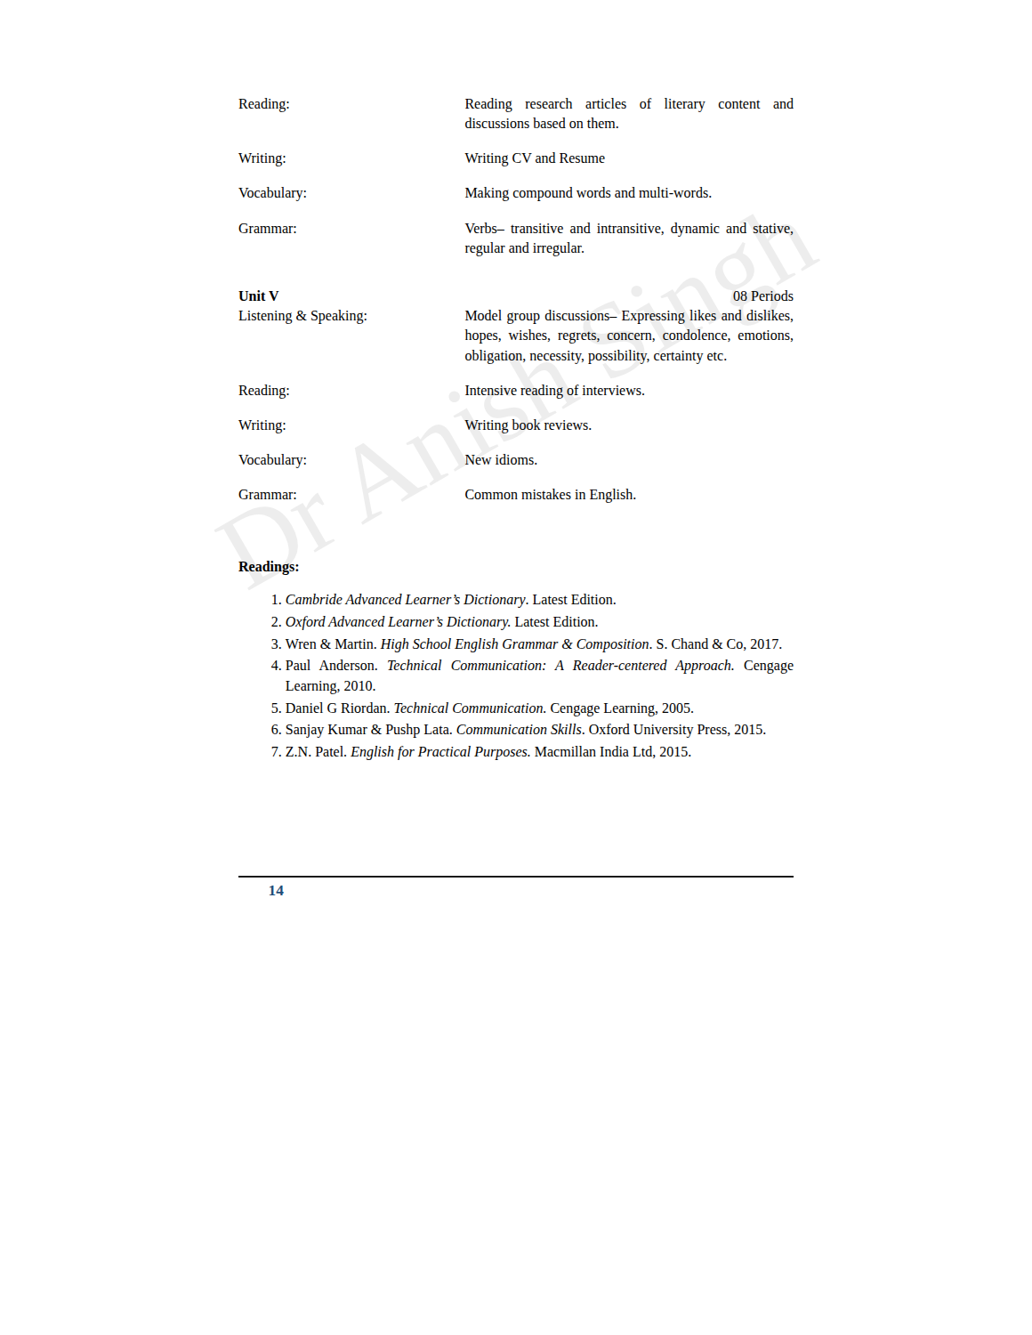Dr Anish Singh
| Reading: | Reading research articles of literary content and discussions based on them. |
| Writing: | Writing CV and Resume |
| Vocabulary: | Making compound words and multi-words. |
| Grammar: | Verbs– transitive and intransitive, dynamic and stative, regular and irregular. |
Unit V 08 Periods
| Listening & Speaking: | Model group discussions– Expressing likes and dislikes, hopes, wishes, regrets, concern, condolence, emotions, obligation, necessity, possibility, certainty etc. |
| Reading: | Intensive reading of interviews. |
| Writing: | Writing book reviews. |
| Vocabulary: | New idioms. |
| Grammar: | Common mistakes in English. |
Readings:
Cambride Advanced Learner’s Dictionary. Latest Edition.
Oxford Advanced Learner’s Dictionary. Latest Edition.
Wren & Martin. High School English Grammar & Composition. S. Chand & Co, 2017.
Paul Anderson. Technical Communication: A Reader-centered Approach. Cengage Learning, 2010.
Daniel G Riordan. Technical Communication. Cengage Learning, 2005.
Sanjay Kumar & Pushp Lata. Communication Skills. Oxford University Press, 2015.
Z.N. Patel. English for Practical Purposes. Macmillan India Ltd, 2015.
14